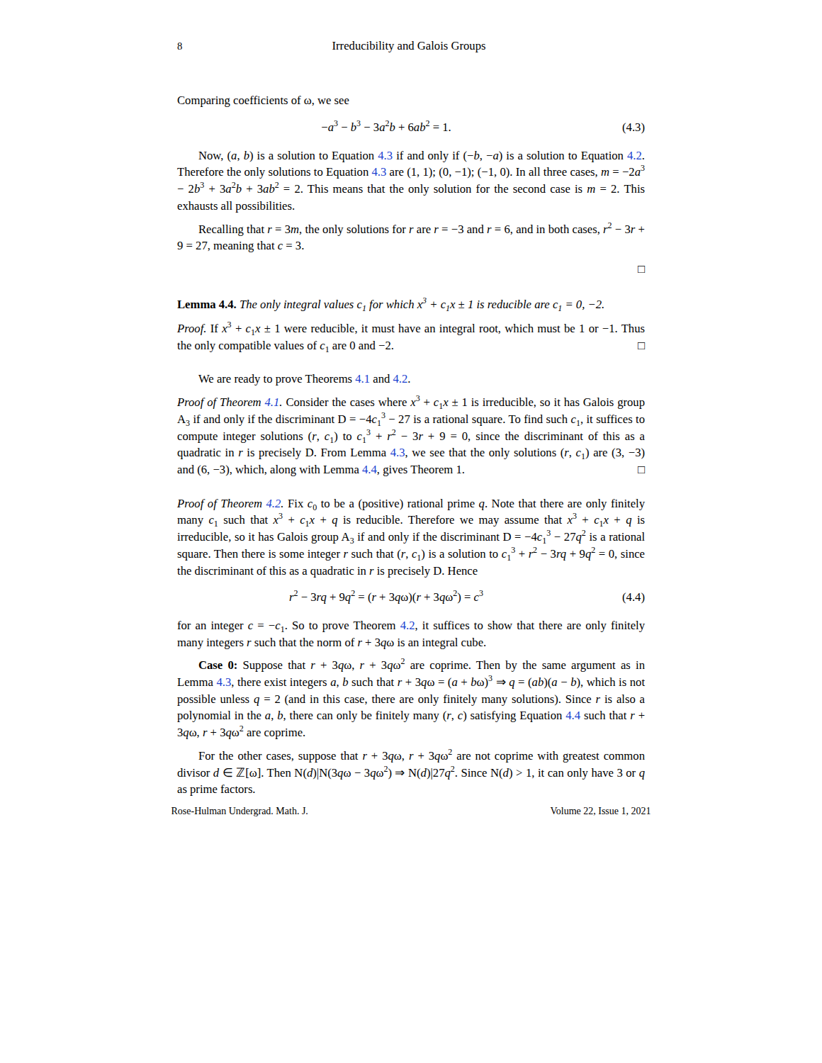8
Irreducibility and Galois Groups
Comparing coefficients of ω, we see
−a3 − b3 − 3a2b + 6ab2 = 1.
(4.3)
Now, (a, b) is a solution to Equation 4.3 if and only if (−b, −a) is a solution to Equation 4.2. Therefore the only solutions to Equation 4.3 are (1, 1); (0, −1); (−1, 0). In all three cases, m = −2a3 − 2b3 + 3a2b + 3ab2 = 2. This means that the only solution for the second case is m = 2. This exhausts all possibilities.
Recalling that r = 3m, the only solutions for r are r = −3 and r = 6, and in both cases, r2 − 3r + 9 = 27, meaning that c = 3.
□
Lemma 4.4. The only integral values c1 for which x3 + c1x ± 1 is reducible are c1 = 0, −2.
Proof. If x3 + c1x ± 1 were reducible, it must have an integral root, which must be 1 or −1. Thus the only compatible values of c1 are 0 and −2. □
We are ready to prove Theorems 4.1 and 4.2.
Proof of Theorem 4.1. Consider the cases where x3 + c1x ± 1 is irreducible, so it has Galois group A3 if and only if the discriminant D = −4c13 − 27 is a rational square. To find such c1, it suffices to compute integer solutions (r, c1) to c13 + r2 − 3r + 9 = 0, since the discriminant of this as a quadratic in r is precisely D. From Lemma 4.3, we see that the only solutions (r, c1) are (3, −3) and (6, −3), which, along with Lemma 4.4, gives Theorem 1. □
Proof of Theorem 4.2. Fix c0 to be a (positive) rational prime q. Note that there are only finitely many c1 such that x3 + c1x + q is reducible. Therefore we may assume that x3 + c1x + q is irreducible, so it has Galois group A3 if and only if the discriminant D = −4c13 − 27q2 is a rational square. Then there is some integer r such that (r, c1) is a solution to c13 + r2 − 3rq + 9q2 = 0, since the discriminant of this as a quadratic in r is precisely D. Hence
r2 − 3rq + 9q2 = (r + 3qω)(r + 3qω2) = c3
(4.4)
for an integer c = −c1. So to prove Theorem 4.2, it suffices to show that there are only finitely many integers r such that the norm of r + 3qω is an integral cube.
Case 0: Suppose that r + 3qω, r + 3qω2 are coprime. Then by the same argument as in Lemma 4.3, there exist integers a, b such that r + 3qω = (a + bω)3 ⇒ q = (ab)(a − b), which is not possible unless q = 2 (and in this case, there are only finitely many solutions). Since r is also a polynomial in the a, b, there can only be finitely many (r, c) satisfying Equation 4.4 such that r + 3qω, r + 3qω2 are coprime.
For the other cases, suppose that r + 3qω, r + 3qω2 are not coprime with greatest common divisor d ∈ ℤ[ω]. Then N(d)|N(3qω − 3qω2) ⇒ N(d)|27q2. Since N(d) > 1, it can only have 3 or q as prime factors.
Rose-Hulman Undergrad. Math. J.
Volume 22, Issue 1, 2021